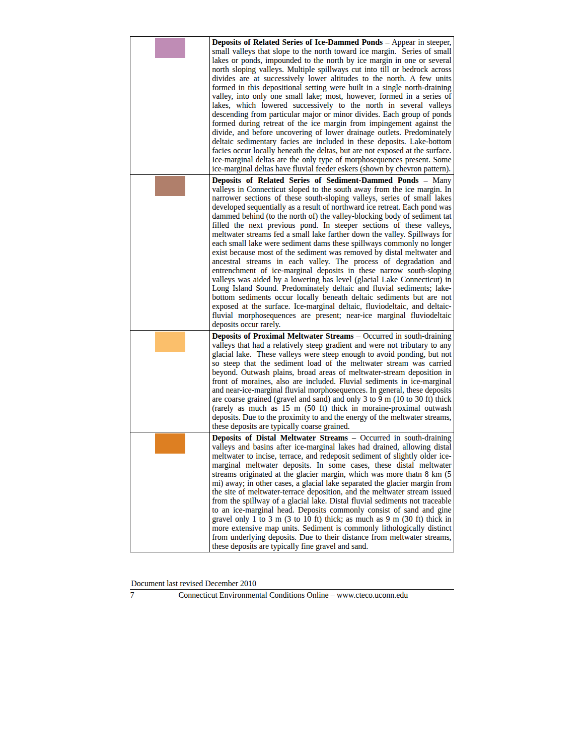| | Deposits of Related Series of Ice-Dammed Ponds – Appear in steeper, small valleys that slope to the north toward ice margin. Series of small lakes or ponds, impounded to the north by ice margin in one or several north sloping valleys. Multiple spillways cut into till or bedrock across divides are at successively lower altitudes to the north. A few units formed in this depositional setting were built in a single north-draining valley, into only one small lake; most, however, formed in a series of lakes, which lowered successively to the north in several valleys descending from particular major or minor divides. Each group of ponds formed during retreat of the ice margin from impingement against the divide, and before uncovering of lower drainage outlets. Predominately deltaic sedimentary facies are included in these deposits. Lake-bottom facies occur locally beneath the deltas, but are not exposed at the surface. Ice-marginal deltas are the only type of morphosequences present. Some ice-marginal deltas have fluvial feeder eskers (shown by chevron pattern). |
| | Deposits of Related Series of Sediment-Dammed Ponds – Many valleys in Connecticut sloped to the south away from the ice margin. In narrower sections of these south-sloping valleys, series of small lakes developed sequentially as a result of northward ice retreat. Each pond was dammed behind (to the north of) the valley-blocking body of sediment tat filled the next previous pond. In steeper sections of these valleys, meltwater streams fed a small lake farther down the valley. Spillways for each small lake were sediment dams these spillways commonly no longer exist because most of the sediment was removed by distal meltwater and ancestral streams in each valley. The process of degradation and entrenchment of ice-marginal deposits in these narrow south-sloping valleys was aided by a lowering bas level (glacial Lake Connecticut) in Long Island Sound. Predominately deltaic and fluvial sediments; lake-bottom sediments occur locally beneath deltaic sediments but are not exposed at the surface. Ice-marginal deltaic, fluviodeltaic, and deltaic-fluvial morphosequences are present; near-ice marginal fluviodeltaic deposits occur rarely. |
| | Deposits of Proximal Meltwater Streams – Occurred in south-draining valleys that had a relatively steep gradient and were not tributary to any glacial lake. These valleys were steep enough to avoid ponding, but not so steep that the sediment load of the meltwater stream was carried beyond. Outwash plains, broad areas of meltwater-stream deposition in front of moraines, also are included. Fluvial sediments in ice-marginal and near-ice-marginal fluvial morphosequences. In general, these deposits are coarse grained (gravel and sand) and only 3 to 9 m (10 to 30 ft) thick (rarely as much as 15 m (50 ft) thick in moraine-proximal outwash deposits. Due to the proximity to and the energy of the meltwater streams, these deposits are typically coarse grained. |
| | Deposits of Distal Meltwater Streams – Occurred in south-draining valleys and basins after ice-marginal lakes had drained, allowing distal meltwater to incise, terrace, and redeposit sediment of slightly older ice-marginal meltwater deposits. In some cases, these distal meltwater streams originated at the glacier margin, which was more thatn 8 km (5 mi) away; in other cases, a glacial lake separated the glacier margin from the site of meltwater-terrace deposition, and the meltwater stream issued from the spillway of a glacial lake. Distal fluvial sediments not traceable to an ice-marginal head. Deposits commonly consist of sand and gine gravel only 1 to 3 m (3 to 10 ft) thick; as much as 9 m (30 ft) thick in more extensive map units. Sediment is commonly lithologically distinct from underlying deposits. Due to their distance from meltwater streams, these deposits are typically fine gravel and sand. |
Document last revised December 2010
7
Connecticut Environmental Conditions Online – www.cteco.uconn.edu